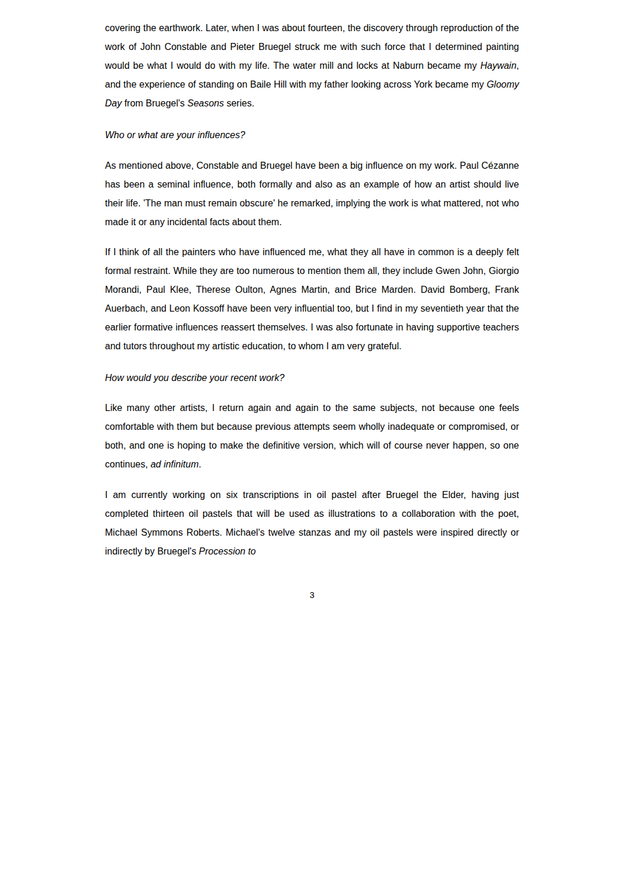covering the earthwork. Later, when I was about fourteen, the discovery through reproduction of the work of John Constable and Pieter Bruegel struck me with such force that I determined painting would be what I would do with my life. The water mill and locks at Naburn became my Haywain, and the experience of standing on Baile Hill with my father looking across York became my Gloomy Day from Bruegel's Seasons series.
Who or what are your influences?
As mentioned above, Constable and Bruegel have been a big influence on my work. Paul Cézanne has been a seminal influence, both formally and also as an example of how an artist should live their life. 'The man must remain obscure' he remarked, implying the work is what mattered, not who made it or any incidental facts about them.
If I think of all the painters who have influenced me, what they all have in common is a deeply felt formal restraint. While they are too numerous to mention them all, they include Gwen John, Giorgio Morandi, Paul Klee, Therese Oulton, Agnes Martin, and Brice Marden. David Bomberg, Frank Auerbach, and Leon Kossoff have been very influential too, but I find in my seventieth year that the earlier formative influences reassert themselves. I was also fortunate in having supportive teachers and tutors throughout my artistic education, to whom I am very grateful.
How would you describe your recent work?
Like many other artists, I return again and again to the same subjects, not because one feels comfortable with them but because previous attempts seem wholly inadequate or compromised, or both, and one is hoping to make the definitive version, which will of course never happen, so one continues, ad infinitum.
I am currently working on six transcriptions in oil pastel after Bruegel the Elder, having just completed thirteen oil pastels that will be used as illustrations to a collaboration with the poet, Michael Symmons Roberts. Michael's twelve stanzas and my oil pastels were inspired directly or indirectly by Bruegel's Procession to
3